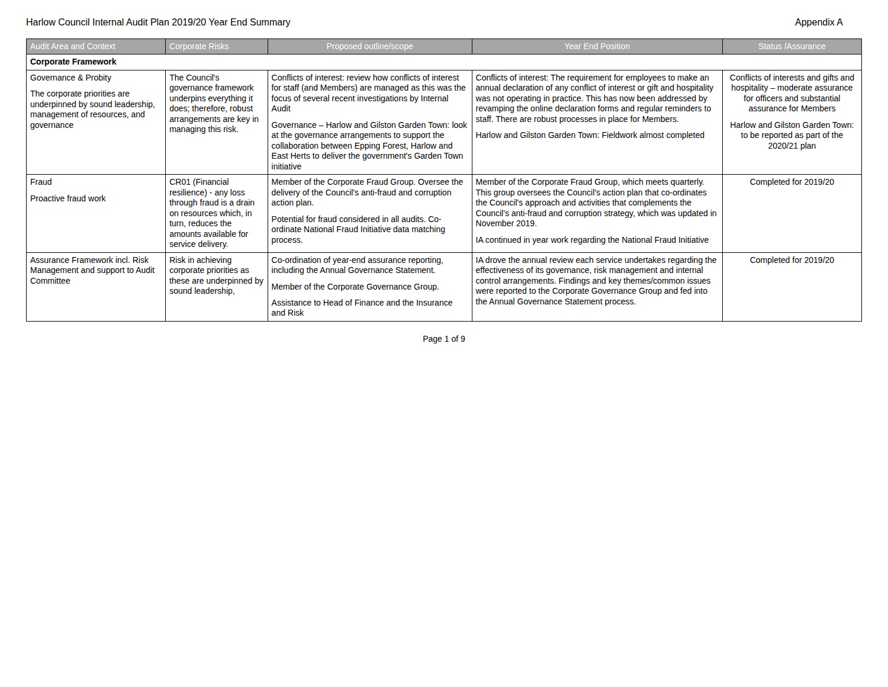Harlow Council Internal Audit Plan 2019/20 Year End Summary
Appendix A
| Audit Area and Context | Corporate Risks | Proposed outline/scope | Year End Position | Status /Assurance |
| --- | --- | --- | --- | --- |
| Corporate Framework |
| Governance & Probity The corporate priorities are underpinned by sound leadership, management of resources, and governance | The Council's governance framework underpins everything it does; therefore, robust arrangements are key in managing this risk. | Conflicts of interest: review how conflicts of interest for staff (and Members) are managed as this was the focus of several recent investigations by Internal Audit Governance – Harlow and Gilston Garden Town: look at the governance arrangements to support the collaboration between Epping Forest, Harlow and East Herts to deliver the government's Garden Town initiative | Conflicts of interest: The requirement for employees to make an annual declaration of any conflict of interest or gift and hospitality was not operating in practice. This has now been addressed by revamping the online declaration forms and regular reminders to staff. There are robust processes in place for Members. Harlow and Gilston Garden Town: Fieldwork almost completed | Conflicts of interests and gifts and hospitality – moderate assurance for officers and substantial assurance for Members Harlow and Gilston Garden Town: to be reported as part of the 2020/21 plan |
| Fraud Proactive fraud work | CR01 (Financial resilience) - any loss through fraud is a drain on resources which, in turn, reduces the amounts available for service delivery. | Member of the Corporate Fraud Group. Oversee the delivery of the Council's anti-fraud and corruption action plan. Potential for fraud considered in all audits. Co-ordinate National Fraud Initiative data matching process. | Member of the Corporate Fraud Group, which meets quarterly. This group oversees the Council's action plan that co-ordinates the Council's approach and activities that complements the Council's anti-fraud and corruption strategy, which was updated in November 2019. IA continued in year work regarding the National Fraud Initiative | Completed for 2019/20 |
| Assurance Framework incl. Risk Management and support to Audit Committee | Risk in achieving corporate priorities as these are underpinned by sound leadership, | Co-ordination of year-end assurance reporting, including the Annual Governance Statement. Member of the Corporate Governance Group. Assistance to Head of Finance and the Insurance and Risk | IA drove the annual review each service undertakes regarding the effectiveness of its governance, risk management and internal control arrangements. Findings and key themes/common issues were reported to the Corporate Governance Group and fed into the Annual Governance Statement process. | Completed for 2019/20 |
Page 1 of 9